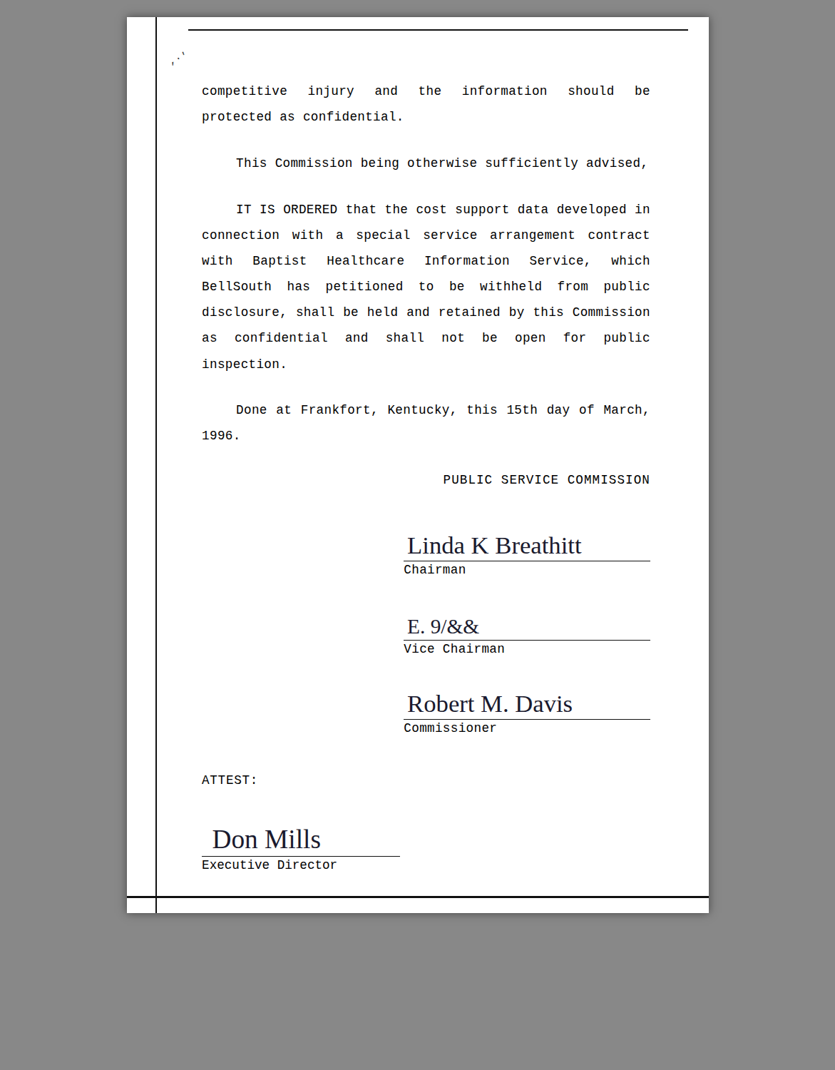,·'
competitive injury and the information should be protected as confidential.
This Commission being otherwise sufficiently advised,
IT IS ORDERED that the cost support data developed in connection with a special service arrangement contract with Baptist Healthcare Information Service, which BellSouth has petitioned to be withheld from public disclosure, shall be held and retained by this Commission as confidential and shall not be open for public inspection.
Done at Frankfort, Kentucky, this 15th day of March, 1996.
PUBLIC SERVICE COMMISSION
Linda K Breathitt
Chairman
E. 9/&&
Vice Chairman
Robert M. Davis
Commissioner
ATTEST:
Don Mills
Executive Director